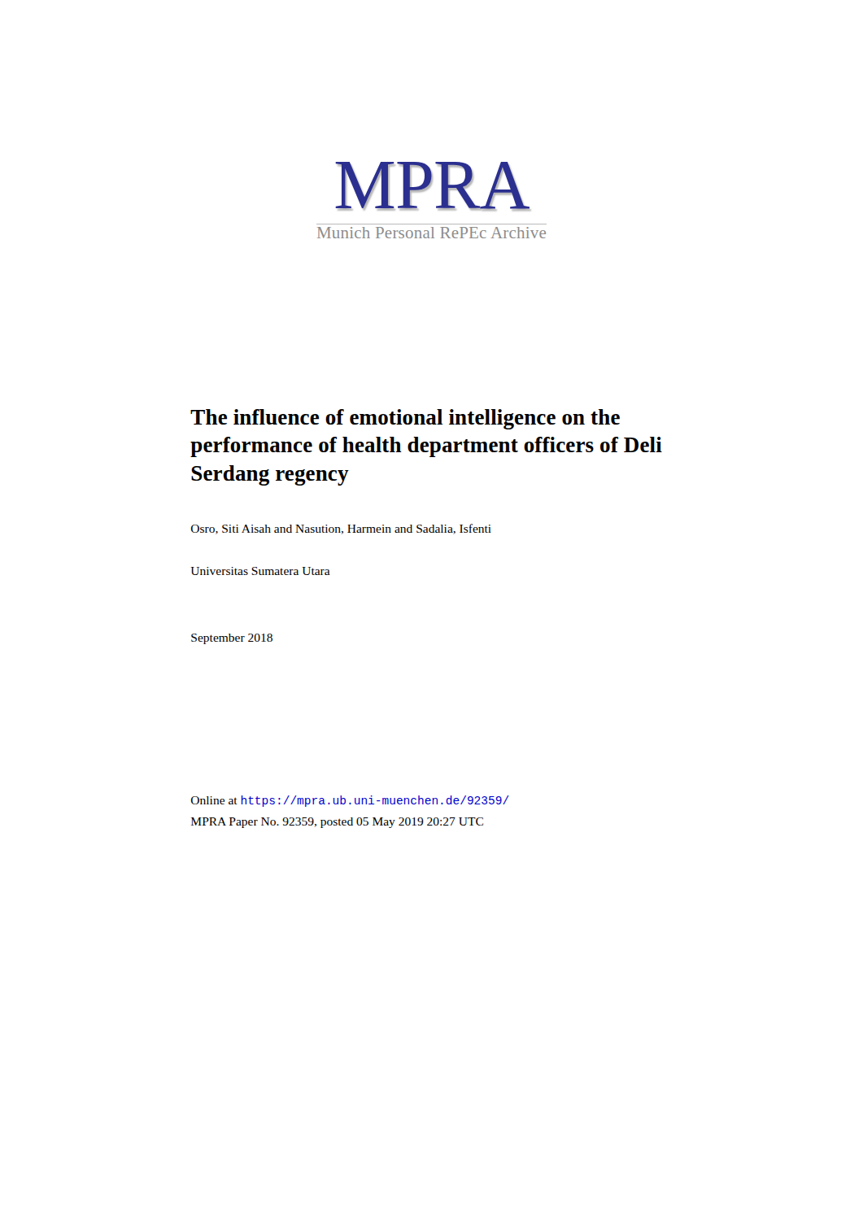MPRA
Munich Personal RePEc Archive
The influence of emotional intelligence on the performance of health department officers of Deli Serdang regency
Osro, Siti Aisah and Nasution, Harmein and Sadalia, Isfenti
Universitas Sumatera Utara
September 2018
Online at https://mpra.ub.uni-muenchen.de/92359/
MPRA Paper No. 92359, posted 05 May 2019 20:27 UTC